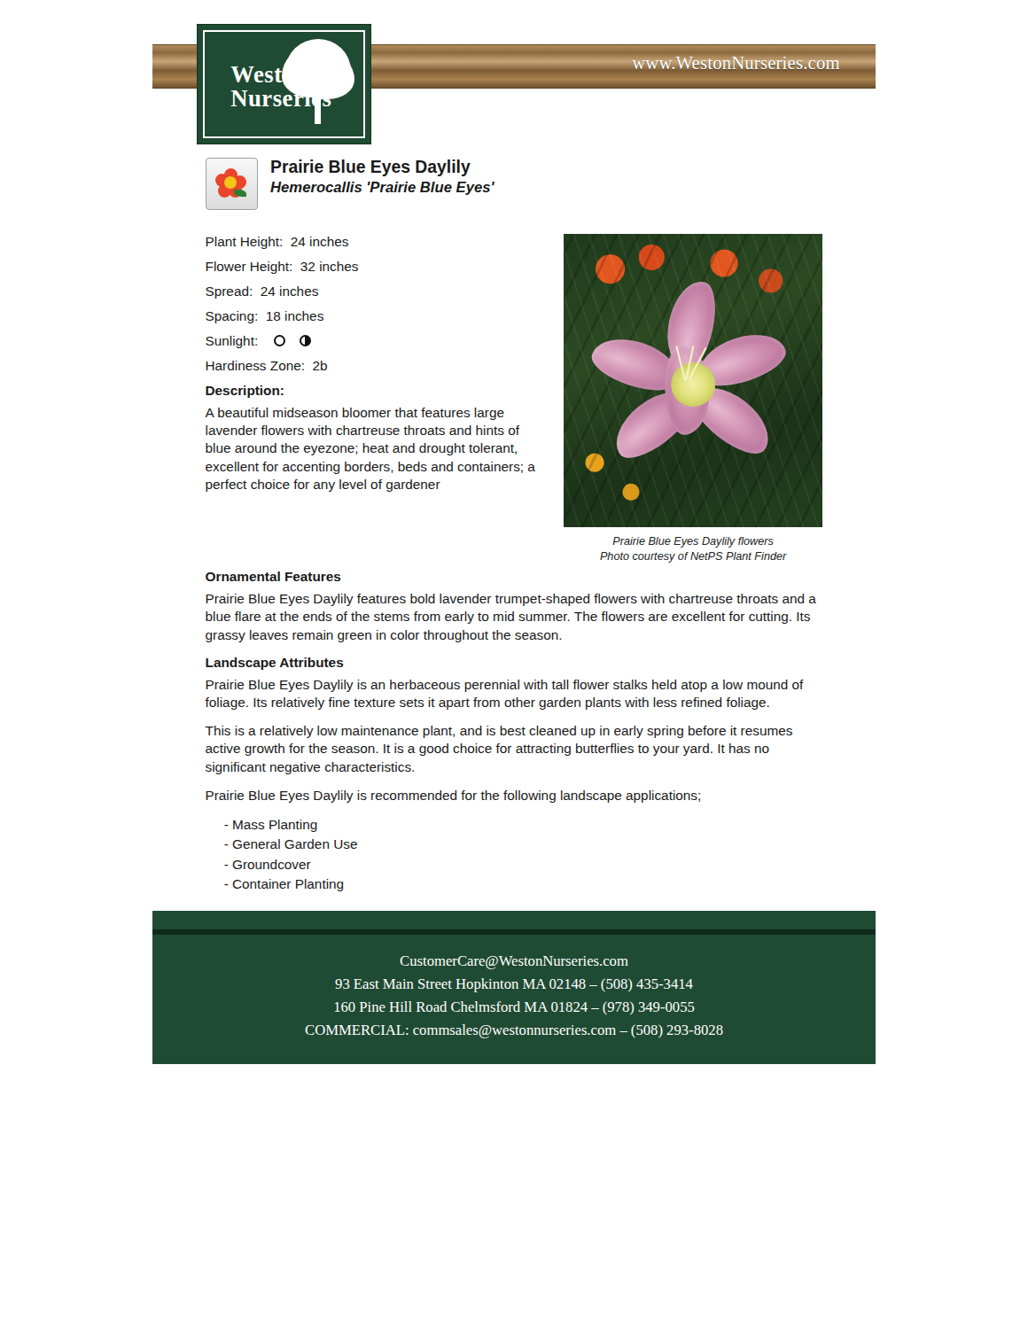www.WestonNurseries.com
WestonNurseries
Prairie Blue Eyes Daylily
Hemerocallis 'Prairie Blue Eyes'
Plant Height: 24 inches
Flower Height: 32 inches
Spread: 24 inches
Spacing: 18 inches
Sunlight:
Hardiness Zone: 2b
Description:
A beautiful midseason bloomer that features large lavender flowers with chartreuse throats and hints of blue around the eyezone; heat and drought tolerant, excellent for accenting borders, beds and containers; a perfect choice for any level of gardener
Prairie Blue Eyes Daylily flowers
Photo courtesy of NetPS Plant Finder
Ornamental Features
Prairie Blue Eyes Daylily features bold lavender trumpet-shaped flowers with chartreuse throats and a blue flare at the ends of the stems from early to mid summer. The flowers are excellent for cutting. Its grassy leaves remain green in color throughout the season.
Landscape Attributes
Prairie Blue Eyes Daylily is an herbaceous perennial with tall flower stalks held atop a low mound of foliage. Its relatively fine texture sets it apart from other garden plants with less refined foliage.
This is a relatively low maintenance plant, and is best cleaned up in early spring before it resumes active growth for the season. It is a good choice for attracting butterflies to your yard. It has no significant negative characteristics.
Prairie Blue Eyes Daylily is recommended for the following landscape applications;
Mass Planting
General Garden Use
Groundcover
Container Planting
CustomerCare@WestonNurseries.com
93 East Main Street Hopkinton MA 02148 – (508) 435-3414
160 Pine Hill Road Chelmsford MA 01824 – (978) 349-0055
COMMERCIAL: commsales@westonnurseries.com – (508) 293-8028